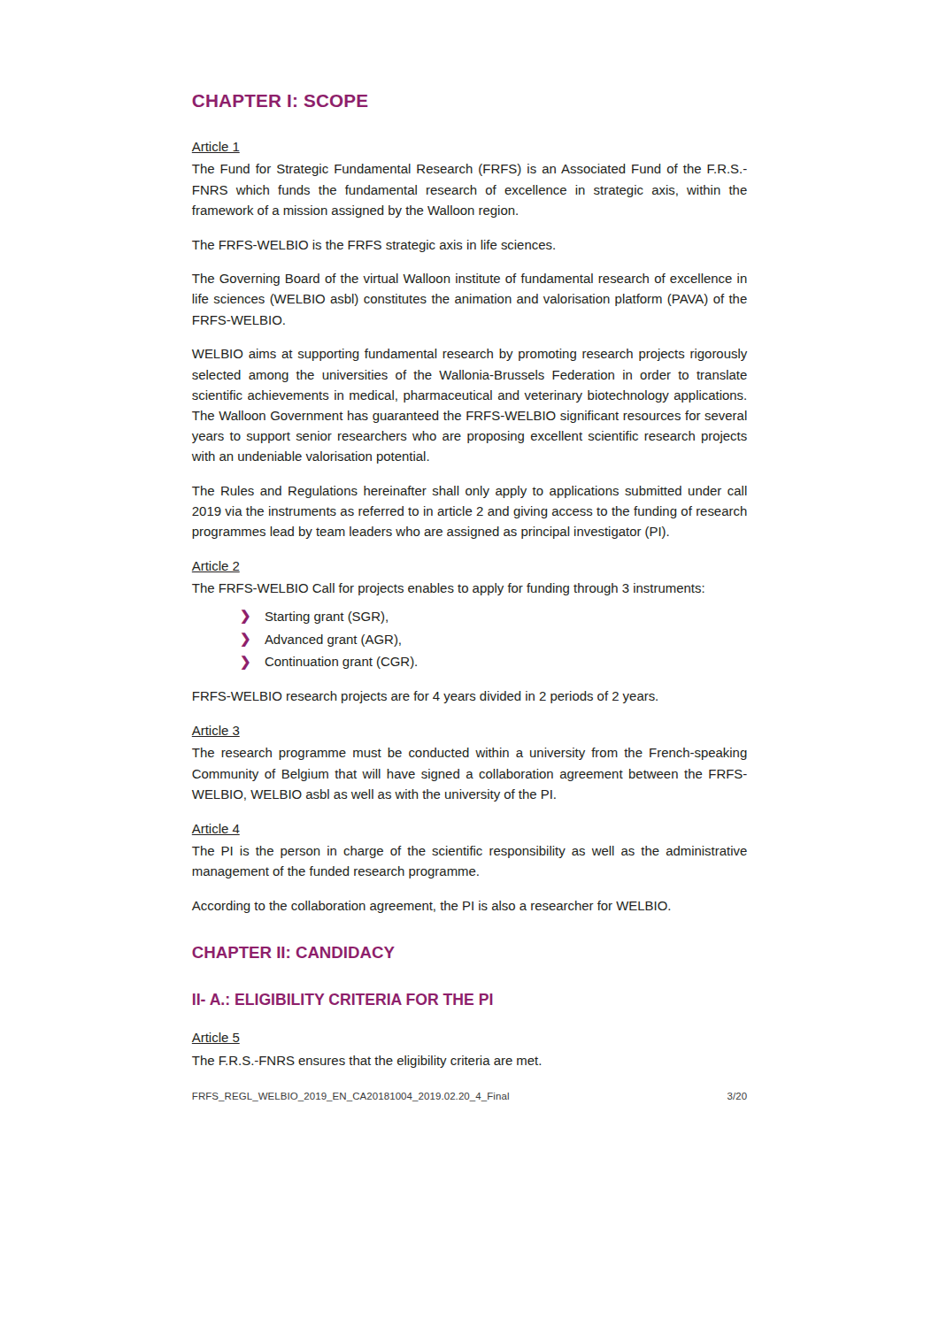Chapter I: Scope
Article 1
The Fund for Strategic Fundamental Research (FRFS) is an Associated Fund of the F.R.S.-FNRS which funds the fundamental research of excellence in strategic axis, within the framework of a mission assigned by the Walloon region.
The FRFS-WELBIO is the FRFS strategic axis in life sciences.
The Governing Board of the virtual Walloon institute of fundamental research of excellence in life sciences (WELBIO asbl) constitutes the animation and valorisation platform (PAVA) of the FRFS-WELBIO.
WELBIO aims at supporting fundamental research by promoting research projects rigorously selected among the universities of the Wallonia-Brussels Federation in order to translate scientific achievements in medical, pharmaceutical and veterinary biotechnology applications. The Walloon Government has guaranteed the FRFS-WELBIO significant resources for several years to support senior researchers who are proposing excellent scientific research projects with an undeniable valorisation potential.
The Rules and Regulations hereinafter shall only apply to applications submitted under call 2019 via the instruments as referred to in article 2 and giving access to the funding of research programmes lead by team leaders who are assigned as principal investigator (PI).
Article 2
The FRFS-WELBIO Call for projects enables to apply for funding through 3 instruments:
Starting grant (SGR),
Advanced grant (AGR),
Continuation grant (CGR).
FRFS-WELBIO research projects are for 4 years divided in 2 periods of 2 years.
Article 3
The research programme must be conducted within a university from the French-speaking Community of Belgium that will have signed a collaboration agreement between the FRFS-WELBIO, WELBIO asbl as well as with the university of the PI.
Article 4
The PI is the person in charge of the scientific responsibility as well as the administrative management of the funded research programme.
According to the collaboration agreement, the PI is also a researcher for WELBIO.
Chapter II: Candidacy
II- A.: Eligibility criteria for the PI
Article 5
The F.R.S.-FNRS ensures that the eligibility criteria are met.
FRFS_REGL_WELBIO_2019_EN_CA20181004_2019.02.20_4_Final 3/20